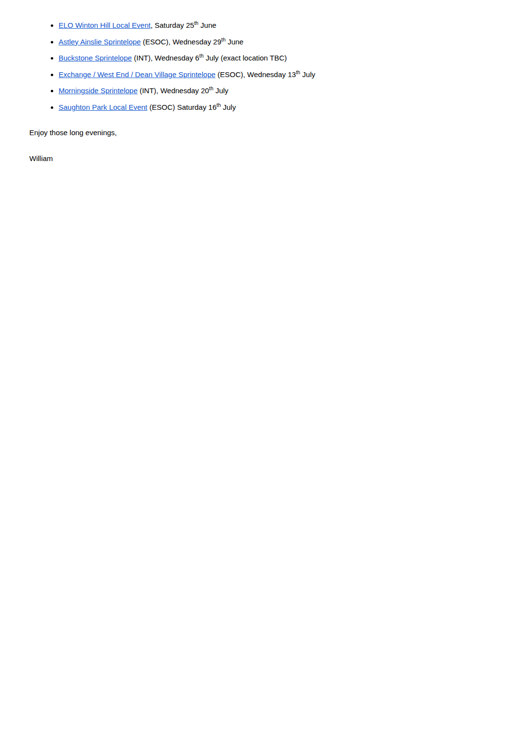ELO Winton Hill Local Event, Saturday 25th June
Astley Ainslie Sprintelope (ESOC), Wednesday 29th June
Buckstone Sprintelope (INT), Wednesday 6th July (exact location TBC)
Exchange / West End / Dean Village Sprintelope (ESOC), Wednesday 13th July
Morningside Sprintelope (INT), Wednesday 20th July
Saughton Park Local Event (ESOC) Saturday 16th July
Enjoy those long evenings,
William